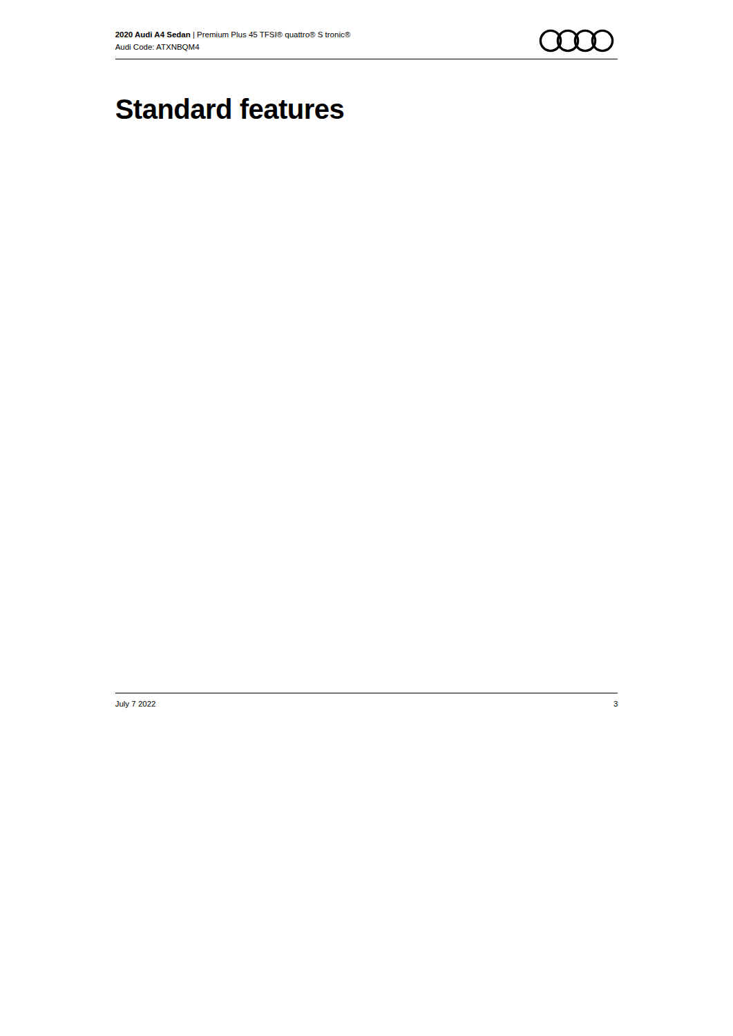2020 Audi A4 Sedan | Premium Plus 45 TFSI® quattro® S tronic®
Audi Code: ATXNBQM4
Standard features
July 7 2022
3